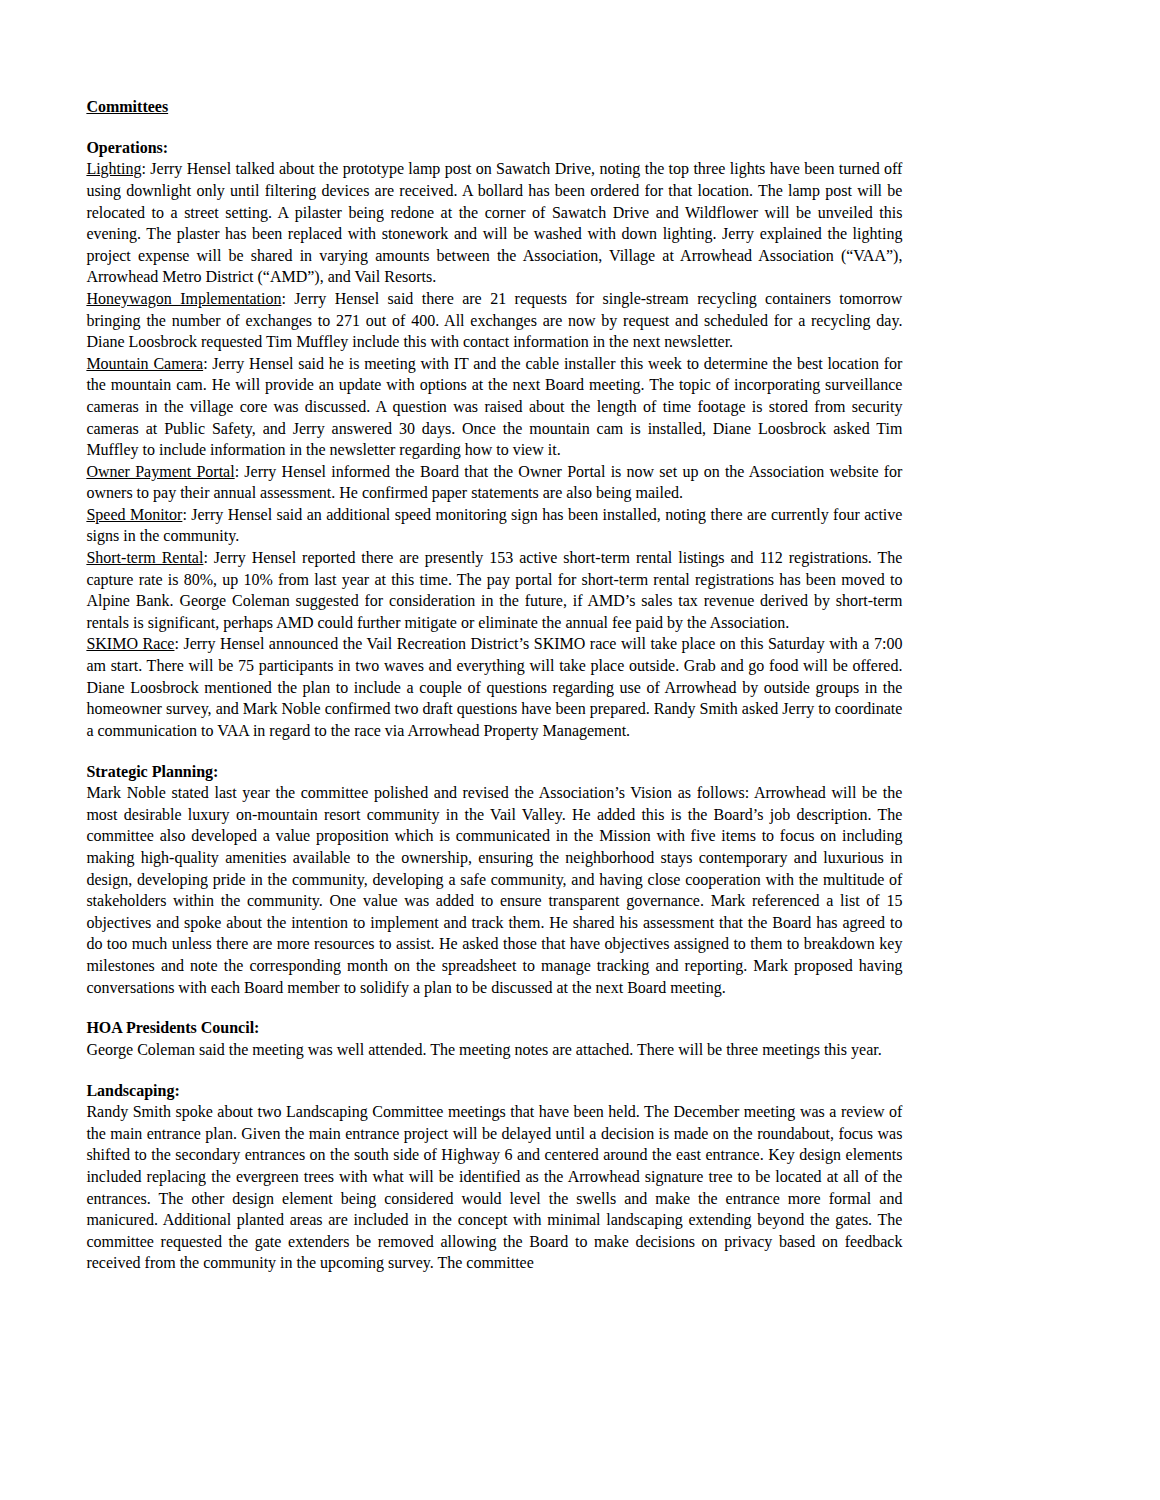Committees
Operations:
Lighting: Jerry Hensel talked about the prototype lamp post on Sawatch Drive, noting the top three lights have been turned off using downlight only until filtering devices are received. A bollard has been ordered for that location. The lamp post will be relocated to a street setting. A pilaster being redone at the corner of Sawatch Drive and Wildflower will be unveiled this evening. The plaster has been replaced with stonework and will be washed with down lighting. Jerry explained the lighting project expense will be shared in varying amounts between the Association, Village at Arrowhead Association (“VAA”), Arrowhead Metro District (“AMD”), and Vail Resorts.
Honeywagon Implementation: Jerry Hensel said there are 21 requests for single-stream recycling containers tomorrow bringing the number of exchanges to 271 out of 400. All exchanges are now by request and scheduled for a recycling day. Diane Loosbrock requested Tim Muffley include this with contact information in the next newsletter.
Mountain Camera: Jerry Hensel said he is meeting with IT and the cable installer this week to determine the best location for the mountain cam. He will provide an update with options at the next Board meeting. The topic of incorporating surveillance cameras in the village core was discussed. A question was raised about the length of time footage is stored from security cameras at Public Safety, and Jerry answered 30 days. Once the mountain cam is installed, Diane Loosbrock asked Tim Muffley to include information in the newsletter regarding how to view it.
Owner Payment Portal: Jerry Hensel informed the Board that the Owner Portal is now set up on the Association website for owners to pay their annual assessment. He confirmed paper statements are also being mailed.
Speed Monitor: Jerry Hensel said an additional speed monitoring sign has been installed, noting there are currently four active signs in the community.
Short-term Rental: Jerry Hensel reported there are presently 153 active short-term rental listings and 112 registrations. The capture rate is 80%, up 10% from last year at this time. The pay portal for short-term rental registrations has been moved to Alpine Bank. George Coleman suggested for consideration in the future, if AMD’s sales tax revenue derived by short-term rentals is significant, perhaps AMD could further mitigate or eliminate the annual fee paid by the Association.
SKIMO Race: Jerry Hensel announced the Vail Recreation District’s SKIMO race will take place on this Saturday with a 7:00 am start. There will be 75 participants in two waves and everything will take place outside. Grab and go food will be offered. Diane Loosbrock mentioned the plan to include a couple of questions regarding use of Arrowhead by outside groups in the homeowner survey, and Mark Noble confirmed two draft questions have been prepared. Randy Smith asked Jerry to coordinate a communication to VAA in regard to the race via Arrowhead Property Management.
Strategic Planning:
Mark Noble stated last year the committee polished and revised the Association’s Vision as follows: Arrowhead will be the most desirable luxury on-mountain resort community in the Vail Valley. He added this is the Board’s job description. The committee also developed a value proposition which is communicated in the Mission with five items to focus on including making high-quality amenities available to the ownership, ensuring the neighborhood stays contemporary and luxurious in design, developing pride in the community, developing a safe community, and having close cooperation with the multitude of stakeholders within the community. One value was added to ensure transparent governance. Mark referenced a list of 15 objectives and spoke about the intention to implement and track them. He shared his assessment that the Board has agreed to do too much unless there are more resources to assist. He asked those that have objectives assigned to them to breakdown key milestones and note the corresponding month on the spreadsheet to manage tracking and reporting. Mark proposed having conversations with each Board member to solidify a plan to be discussed at the next Board meeting.
HOA Presidents Council:
George Coleman said the meeting was well attended. The meeting notes are attached. There will be three meetings this year.
Landscaping:
Randy Smith spoke about two Landscaping Committee meetings that have been held. The December meeting was a review of the main entrance plan. Given the main entrance project will be delayed until a decision is made on the roundabout, focus was shifted to the secondary entrances on the south side of Highway 6 and centered around the east entrance. Key design elements included replacing the evergreen trees with what will be identified as the Arrowhead signature tree to be located at all of the entrances. The other design element being considered would level the swells and make the entrance more formal and manicured. Additional planted areas are included in the concept with minimal landscaping extending beyond the gates. The committee requested the gate extenders be removed allowing the Board to make decisions on privacy based on feedback received from the community in the upcoming survey. The committee